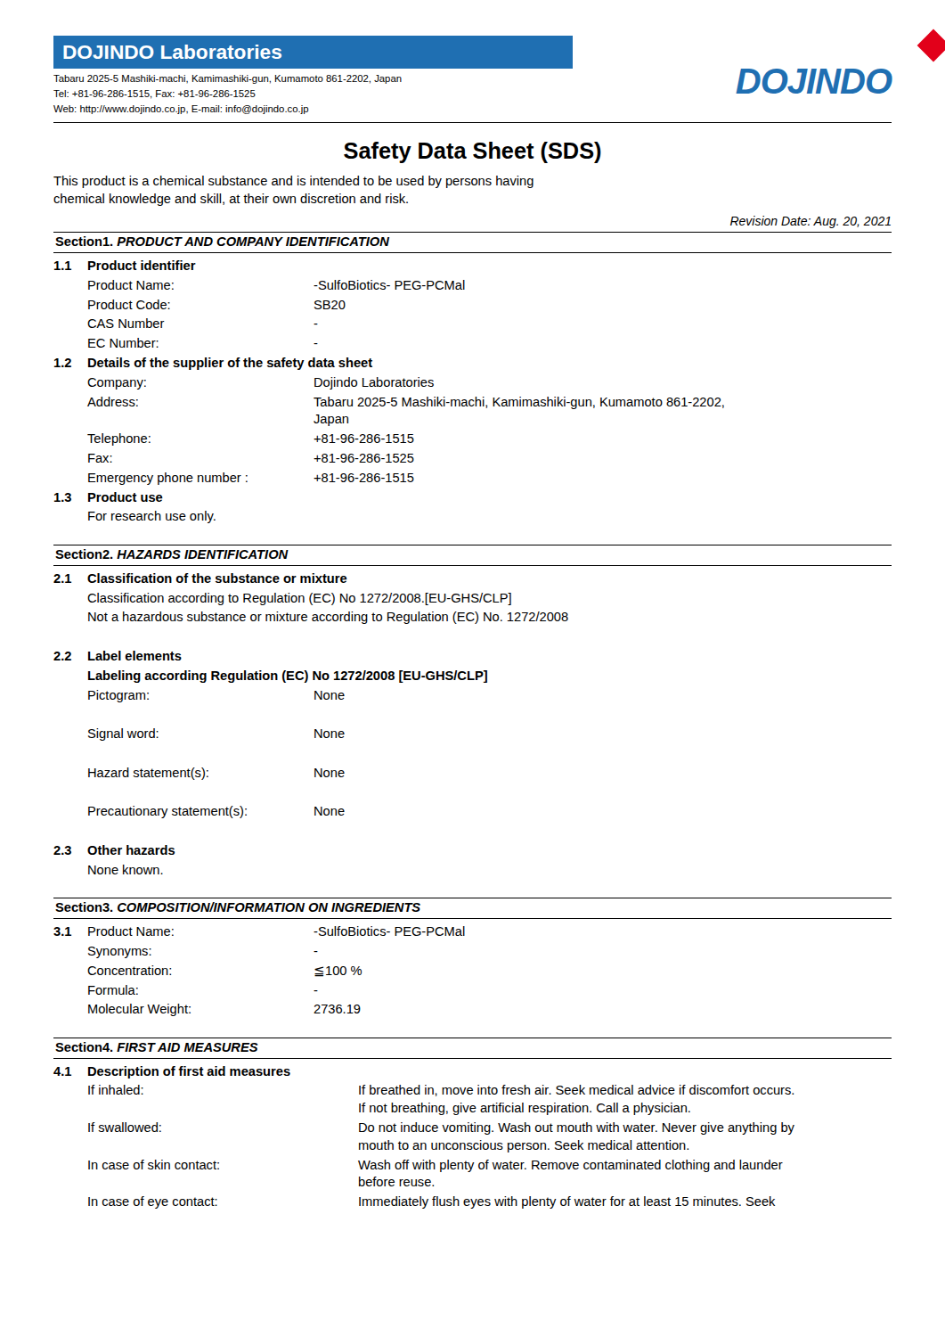DOJINDO Laboratories
DOJINDO
Tabaru 2025-5 Mashiki-machi, Kamimashiki-gun, Kumamoto 861-2202, Japan
Tel: +81-96-286-1515, Fax: +81-96-286-1525
Web: http://www.dojindo.co.jp, E-mail: info@dojindo.co.jp
Safety Data Sheet (SDS)
This product is a chemical substance and is intended to be used by persons having
chemical knowledge and skill, at their own discretion and risk.
Revision Date: Aug. 20, 2021
Section1. PRODUCT AND COMPANY IDENTIFICATION
| 1.1 | Product identifier |
| | Product Name: | -SulfoBiotics- PEG-PCMal |
| | Product Code: | SB20 |
| | CAS Number | - |
| | EC Number: | - |
| 1.2 | Details of the supplier of the safety data sheet |
| | Company: | Dojindo Laboratories |
| | Address: | Tabaru 2025-5 Mashiki-machi, Kamimashiki-gun, Kumamoto 861-2202, Japan |
| | Telephone: | +81-96-286-1515 |
| | Fax: | +81-96-286-1525 |
| | Emergency phone number : | +81-96-286-1515 |
| 1.3 | Product use |
| | For research use only. |
Section2. HAZARDS IDENTIFICATION
| 2.1 | Classification of the substance or mixture |
| | Classification according to Regulation (EC) No 1272/2008.[EU-GHS/CLP] |
| | Not a hazardous substance or mixture according to Regulation (EC) No. 1272/2008 |
| 2.2 | Label elements |
| | Labeling according Regulation (EC) No 1272/2008 [EU-GHS/CLP] |
| | Pictogram: | None |
| | Signal word: | None |
| | Hazard statement(s): | None |
| | Precautionary statement(s): | None |
| 2.3 | Other hazards |
| | None known. |
Section3. COMPOSITION/INFORMATION ON INGREDIENTS
| 3.1 | Product Name: | -SulfoBiotics- PEG-PCMal |
| | Synonyms: | - |
| | Concentration: | ≦100 % |
| | Formula: | - |
| | Molecular Weight: | 2736.19 |
Section4. FIRST AID MEASURES
| 4.1 | Description of first aid measures |
| | If inhaled: | If breathed in, move into fresh air. Seek medical advice if discomfort occurs. If not breathing, give artificial respiration. Call a physician. |
| | If swallowed: | Do not induce vomiting. Wash out mouth with water. Never give anything by mouth to an unconscious person. Seek medical attention. |
| | In case of skin contact: | Wash off with plenty of water. Remove contaminated clothing and launder before reuse. |
| | In case of eye contact: | Immediately flush eyes with plenty of water for at least 15 minutes. Seek |